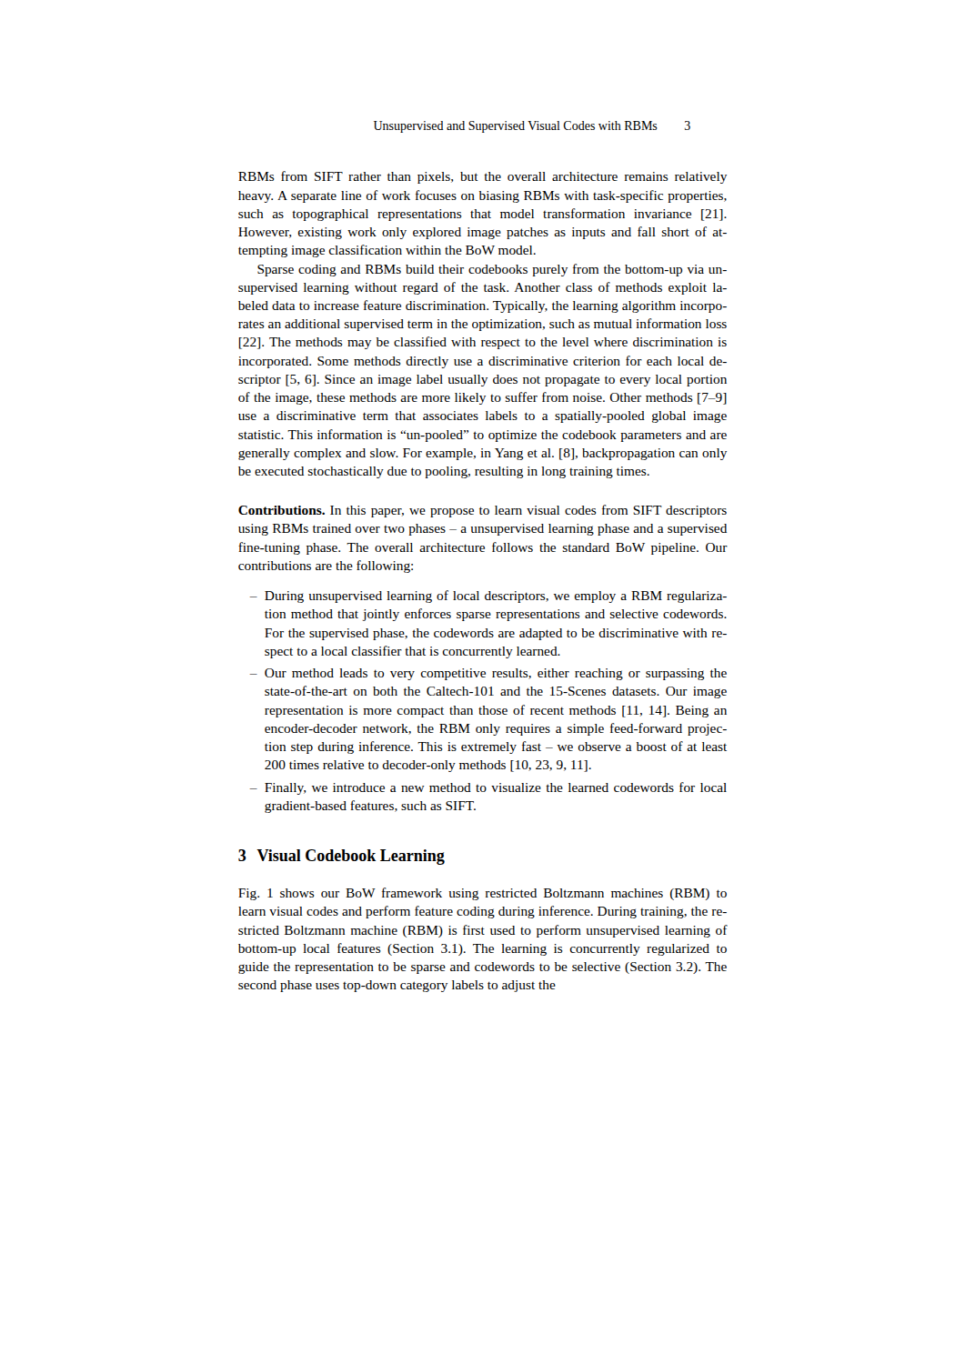Unsupervised and Supervised Visual Codes with RBMs 3
RBMs from SIFT rather than pixels, but the overall architecture remains relatively heavy. A separate line of work focuses on biasing RBMs with task-specific properties, such as topographical representations that model transformation invariance [21]. However, existing work only explored image patches as inputs and fall short of attempting image classification within the BoW model.
Sparse coding and RBMs build their codebooks purely from the bottom-up via unsupervised learning without regard of the task. Another class of methods exploit labeled data to increase feature discrimination. Typically, the learning algorithm incorporates an additional supervised term in the optimization, such as mutual information loss [22]. The methods may be classified with respect to the level where discrimination is incorporated. Some methods directly use a discriminative criterion for each local descriptor [5, 6]. Since an image label usually does not propagate to every local portion of the image, these methods are more likely to suffer from noise. Other methods [7–9] use a discriminative term that associates labels to a spatially-pooled global image statistic. This information is “un-pooled” to optimize the codebook parameters and are generally complex and slow. For example, in Yang et al. [8], backpropagation can only be executed stochastically due to pooling, resulting in long training times.
Contributions. In this paper, we propose to learn visual codes from SIFT descriptors using RBMs trained over two phases – a unsupervised learning phase and a supervised fine-tuning phase. The overall architecture follows the standard BoW pipeline. Our contributions are the following:
During unsupervised learning of local descriptors, we employ a RBM regularization method that jointly enforces sparse representations and selective codewords. For the supervised phase, the codewords are adapted to be discriminative with respect to a local classifier that is concurrently learned.
Our method leads to very competitive results, either reaching or surpassing the state-of-the-art on both the Caltech-101 and the 15-Scenes datasets. Our image representation is more compact than those of recent methods [11, 14]. Being an encoder-decoder network, the RBM only requires a simple feed-forward projection step during inference. This is extremely fast – we observe a boost of at least 200 times relative to decoder-only methods [10, 23, 9, 11].
Finally, we introduce a new method to visualize the learned codewords for local gradient-based features, such as SIFT.
3 Visual Codebook Learning
Fig. 1 shows our BoW framework using restricted Boltzmann machines (RBM) to learn visual codes and perform feature coding during inference. During training, the restricted Boltzmann machine (RBM) is first used to perform unsupervised learning of bottom-up local features (Section 3.1). The learning is concurrently regularized to guide the representation to be sparse and codewords to be selective (Section 3.2). The second phase uses top-down category labels to adjust the